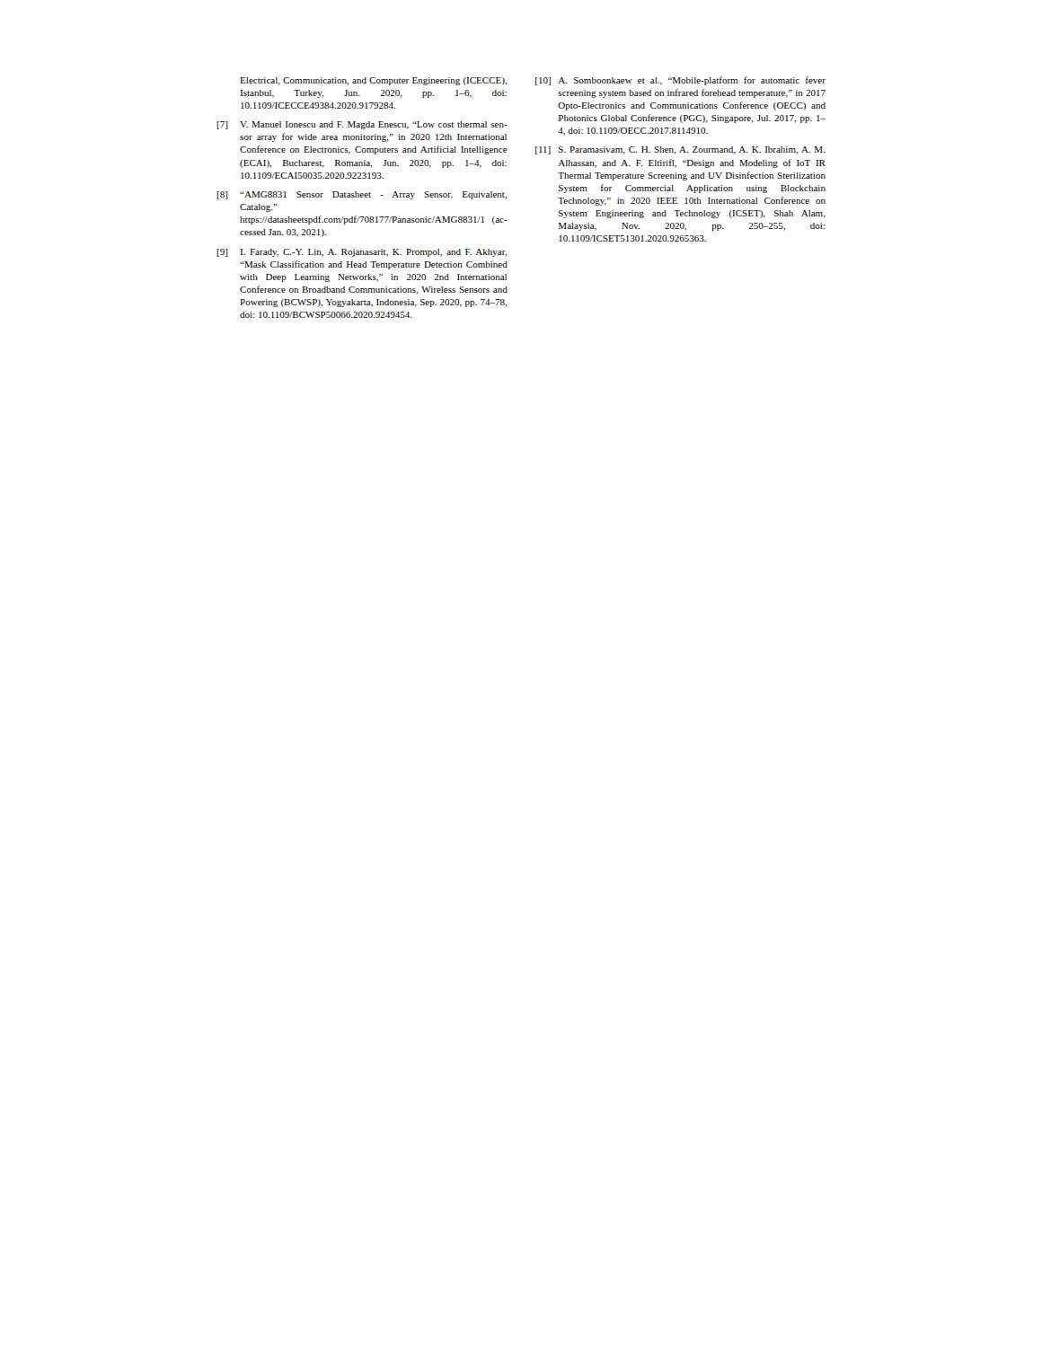Electrical, Communication, and Computer Engineering (ICECCE), Istanbul, Turkey, Jun. 2020, pp. 1–6, doi: 10.1109/ICECCE49384.2020.9179284.
[7] V. Manuel Ionescu and F. Magda Enescu, “Low cost thermal sensor array for wide area monitoring,” in 2020 12th International Conference on Electronics, Computers and Artificial Intelligence (ECAI), Bucharest, Romania, Jun. 2020, pp. 1–4, doi: 10.1109/ECAI50035.2020.9223193.
[8]“AMG8831 Sensor Datasheet - Array Sensor. Equivalent, Catalog.” https://datasheetspdf.com/pdf/708177/Panasonic/AMG8831/1 (accessed Jan. 03, 2021).
[9] I. Farady, C.-Y. Lin, A. Rojanasarit, K. Prompol, and F. Akhyar, “Mask Classification and Head Temperature Detection Combined with Deep Learning Networks,” in 2020 2nd International Conference on Broadband Communications, Wireless Sensors and Powering (BCWSP), Yogyakarta, Indonesia, Sep. 2020, pp. 74–78, doi: 10.1109/BCWSP50066.2020.9249454.
[10] A. Somboonkaew et al., “Mobile-platform for automatic fever screening system based on infrared forehead temperature,” in 2017 Opto-Electronics and Communications Conference (OECC) and Photonics Global Conference (PGC), Singapore, Jul. 2017, pp. 1–4, doi: 10.1109/OECC.2017.8114910.
[11] S. Paramasivam, C. H. Shen, A. Zourmand, A. K. Ibrahim, A. M. Alhassan, and A. F. Eltirifl, “Design and Modeling of IoT IR Thermal Temperature Screening and UV Disinfection Sterilization System for Commercial Application using Blockchain Technology,” in 2020 IEEE 10th International Conference on System Engineering and Technology (ICSET), Shah Alam, Malaysia, Nov. 2020, pp. 250–255, doi: 10.1109/ICSET51301.2020.9265363.